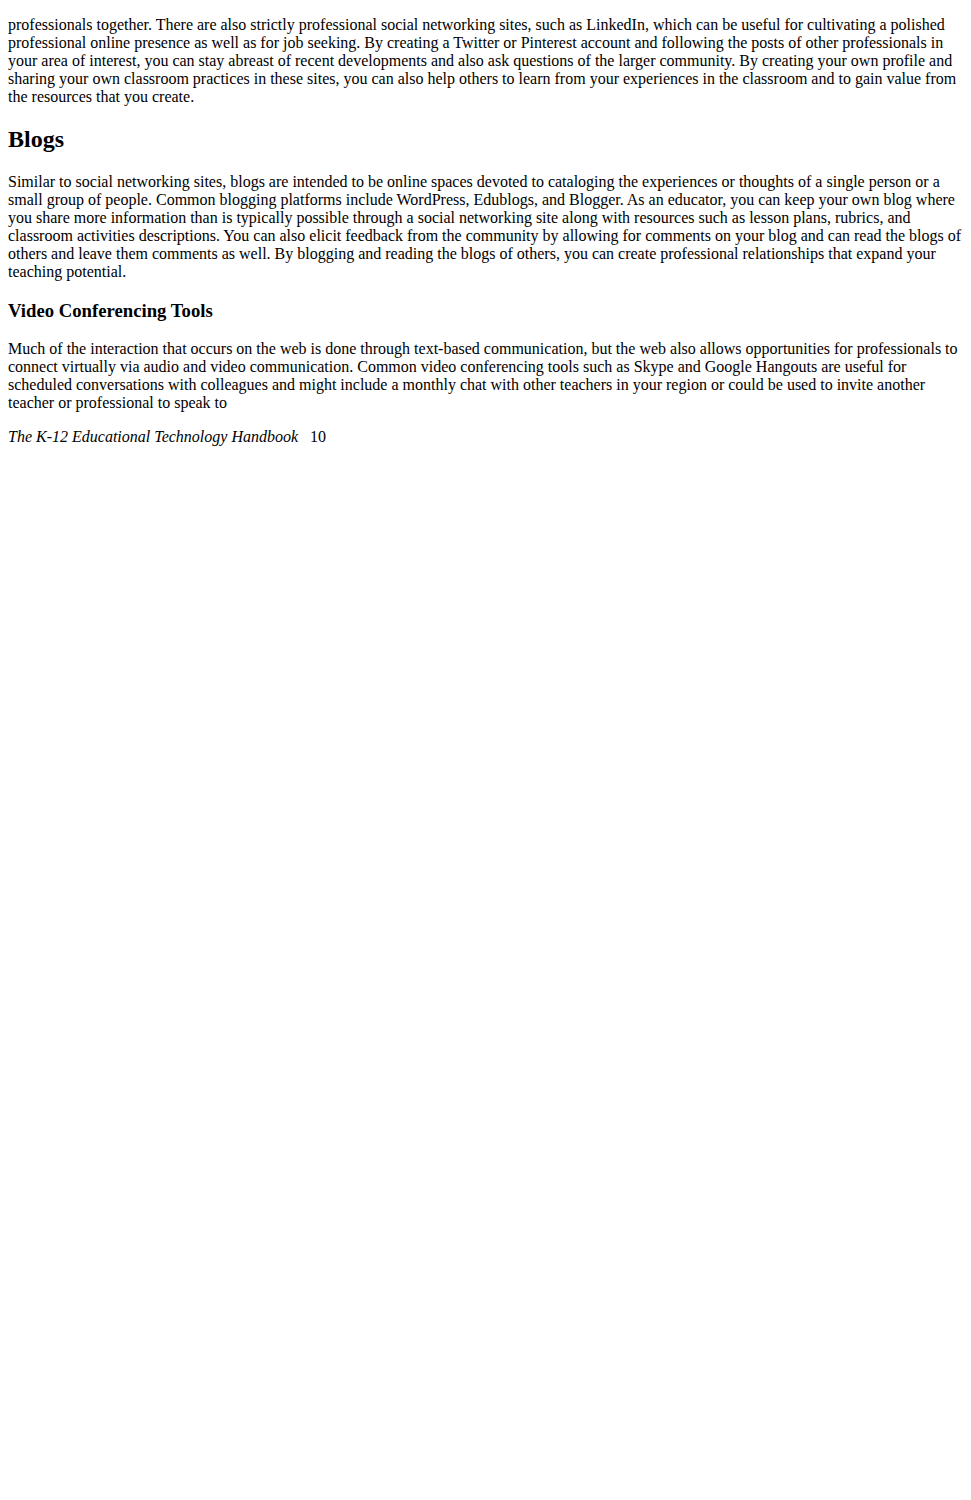professionals together. There are also strictly professional social networking sites, such as LinkedIn, which can be useful for cultivating a polished professional online presence as well as for job seeking. By creating a Twitter or Pinterest account and following the posts of other professionals in your area of interest, you can stay abreast of recent developments and also ask questions of the larger community. By creating your own profile and sharing your own classroom practices in these sites, you can also help others to learn from your experiences in the classroom and to gain value from the resources that you create.
Blogs
Similar to social networking sites, blogs are intended to be online spaces devoted to cataloging the experiences or thoughts of a single person or a small group of people. Common blogging platforms include WordPress, Edublogs, and Blogger. As an educator, you can keep your own blog where you share more information than is typically possible through a social networking site along with resources such as lesson plans, rubrics, and classroom activities descriptions. You can also elicit feedback from the community by allowing for comments on your blog and can read the blogs of others and leave them comments as well. By blogging and reading the blogs of others, you can create professional relationships that expand your teaching potential.
Video Conferencing Tools
Much of the interaction that occurs on the web is done through text-based communication, but the web also allows opportunities for professionals to connect virtually via audio and video communication. Common video conferencing tools such as Skype and Google Hangouts are useful for scheduled conversations with colleagues and might include a monthly chat with other teachers in your region or could be used to invite another teacher or professional to speak to
The K-12 Educational Technology Handbook 10